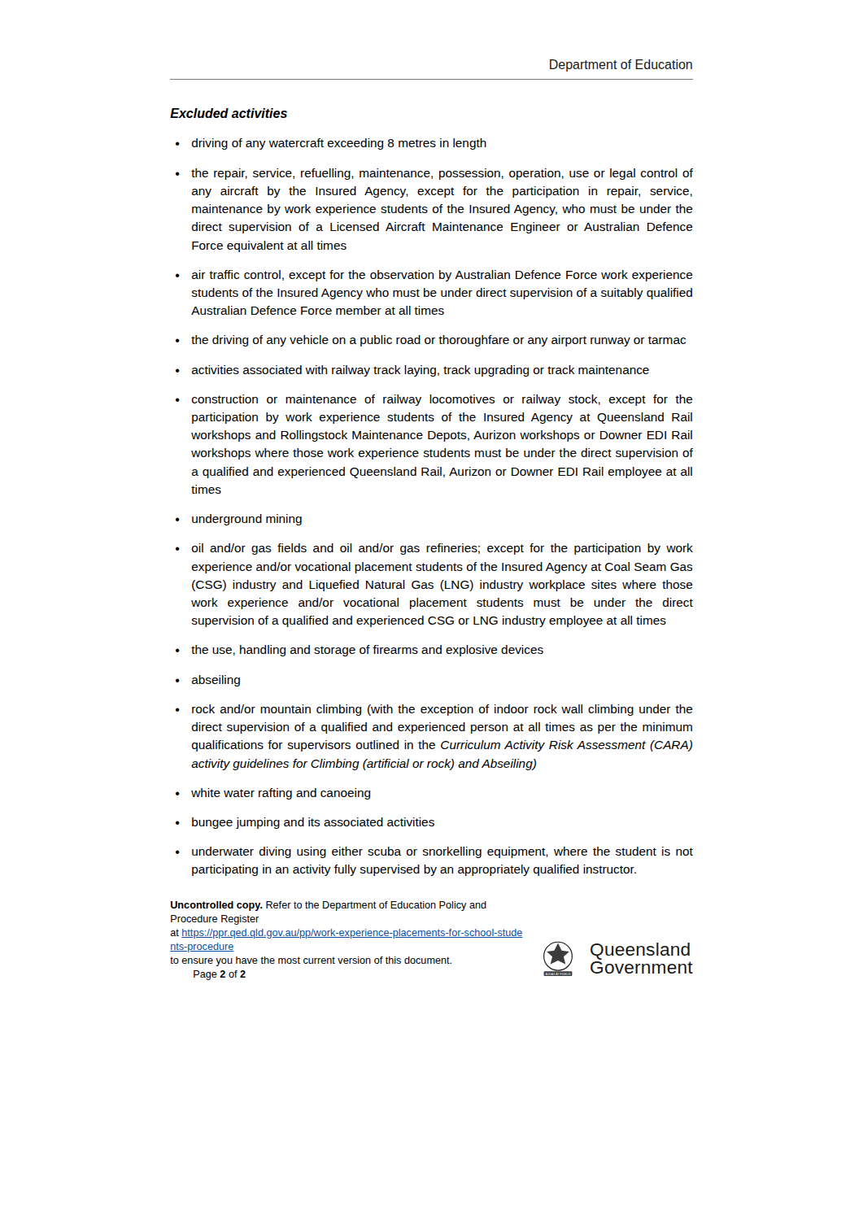Department of Education
Excluded activities
driving of any watercraft exceeding 8 metres in length
the repair, service, refuelling, maintenance, possession, operation, use or legal control of any aircraft by the Insured Agency, except for the participation in repair, service, maintenance by work experience students of the Insured Agency, who must be under the direct supervision of a Licensed Aircraft Maintenance Engineer or Australian Defence Force equivalent at all times
air traffic control, except for the observation by Australian Defence Force work experience students of the Insured Agency who must be under direct supervision of a suitably qualified Australian Defence Force member at all times
the driving of any vehicle on a public road or thoroughfare or any airport runway or tarmac
activities associated with railway track laying, track upgrading or track maintenance
construction or maintenance of railway locomotives or railway stock, except for the participation by work experience students of the Insured Agency at Queensland Rail workshops and Rollingstock Maintenance Depots, Aurizon workshops or Downer EDI Rail workshops where those work experience students must be under the direct supervision of a qualified and experienced Queensland Rail, Aurizon or Downer EDI Rail employee at all times
underground mining
oil and/or gas fields and oil and/or gas refineries; except for the participation by work experience and/or vocational placement students of the Insured Agency at Coal Seam Gas (CSG) industry and Liquefied Natural Gas (LNG) industry workplace sites where those work experience and/or vocational placement students must be under the direct supervision of a qualified and experienced CSG or LNG industry employee at all times
the use, handling and storage of firearms and explosive devices
abseiling
rock and/or mountain climbing (with the exception of indoor rock wall climbing under the direct supervision of a qualified and experienced person at all times as per the minimum qualifications for supervisors outlined in the Curriculum Activity Risk Assessment (CARA) activity guidelines for Climbing (artificial or rock) and Abseiling)
white water rafting and canoeing
bungee jumping and its associated activities
underwater diving using either scuba or snorkelling equipment, where the student is not participating in an activity fully supervised by an appropriately qualified instructor.
Uncontrolled copy. Refer to the Department of Education Policy and Procedure Register
at https://ppr.qed.qld.gov.au/pp/work-experience-placements-for-school-students-procedure
to ensure you have the most current version of this document. Page 2 of 2
AUDAX AT FIDELIS
Queensland
Government